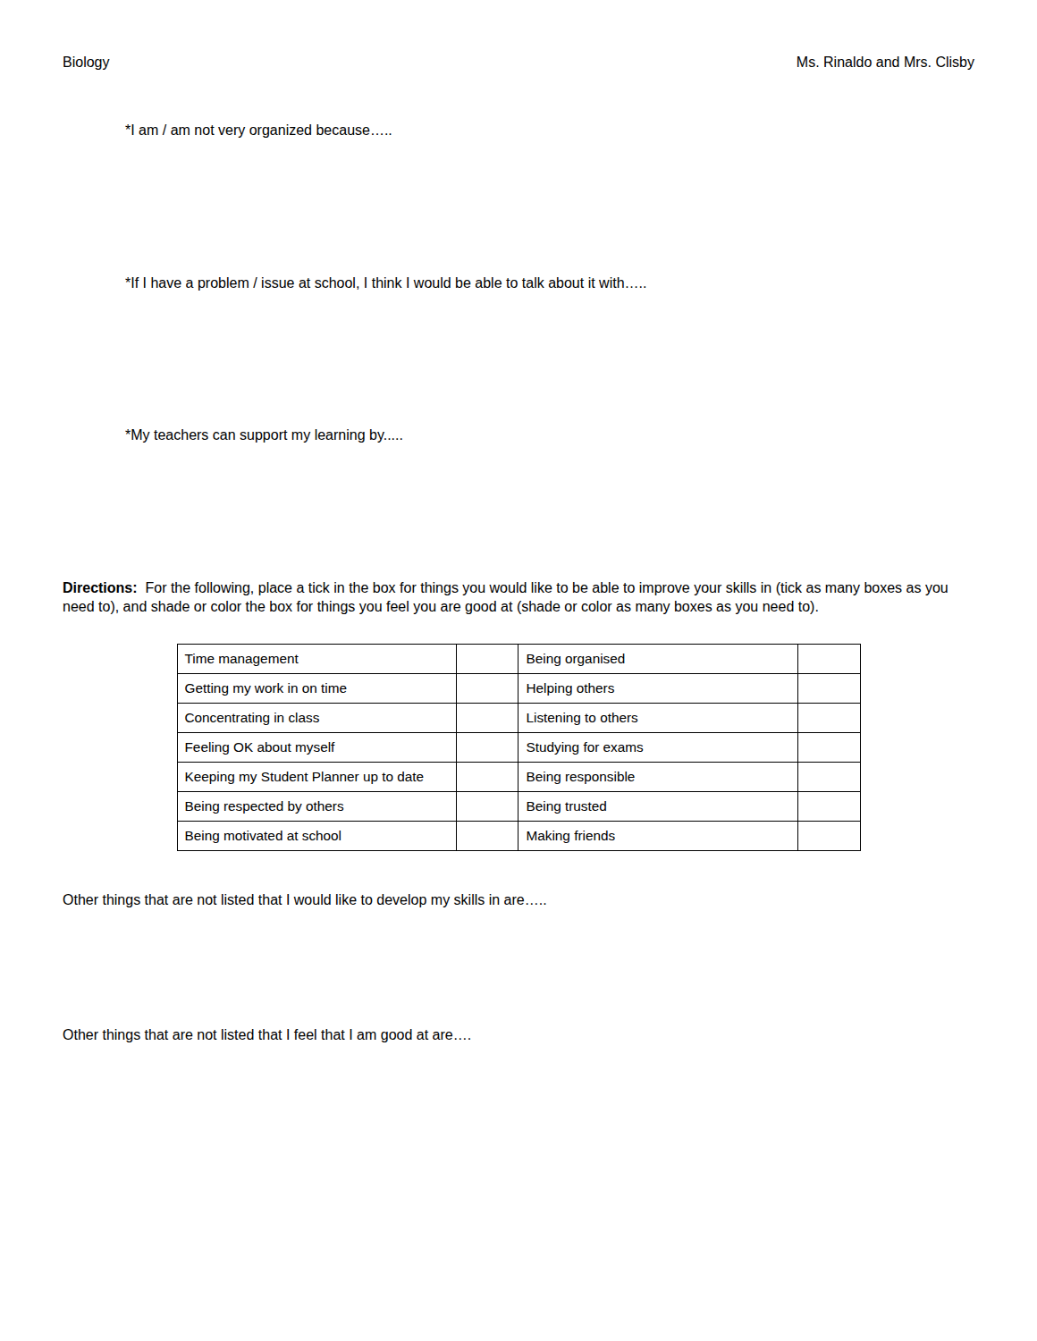Biology
Ms. Rinaldo and Mrs. Clisby
*I am / am not very organized because…..
*If I have a problem / issue at school, I think I would be able to talk about it with…..
*My teachers can support my learning by.....
Directions: For the following, place a tick in the box for things you would like to be able to improve your skills in (tick as many boxes as you need to), and shade or color the box for things you feel you are good at (shade or color as many boxes as you need to).
| Time management | | Being organised | |
| Getting my work in on time | | Helping others | |
| Concentrating in class | | Listening to others | |
| Feeling OK about myself | | Studying for exams | |
| Keeping my Student Planner up to date | | Being responsible | |
| Being respected by others | | Being trusted | |
| Being motivated at school | | Making friends | |
Other things that are not listed that I would like to develop my skills in are…..
Other things that are not listed that I feel that I am good at are….